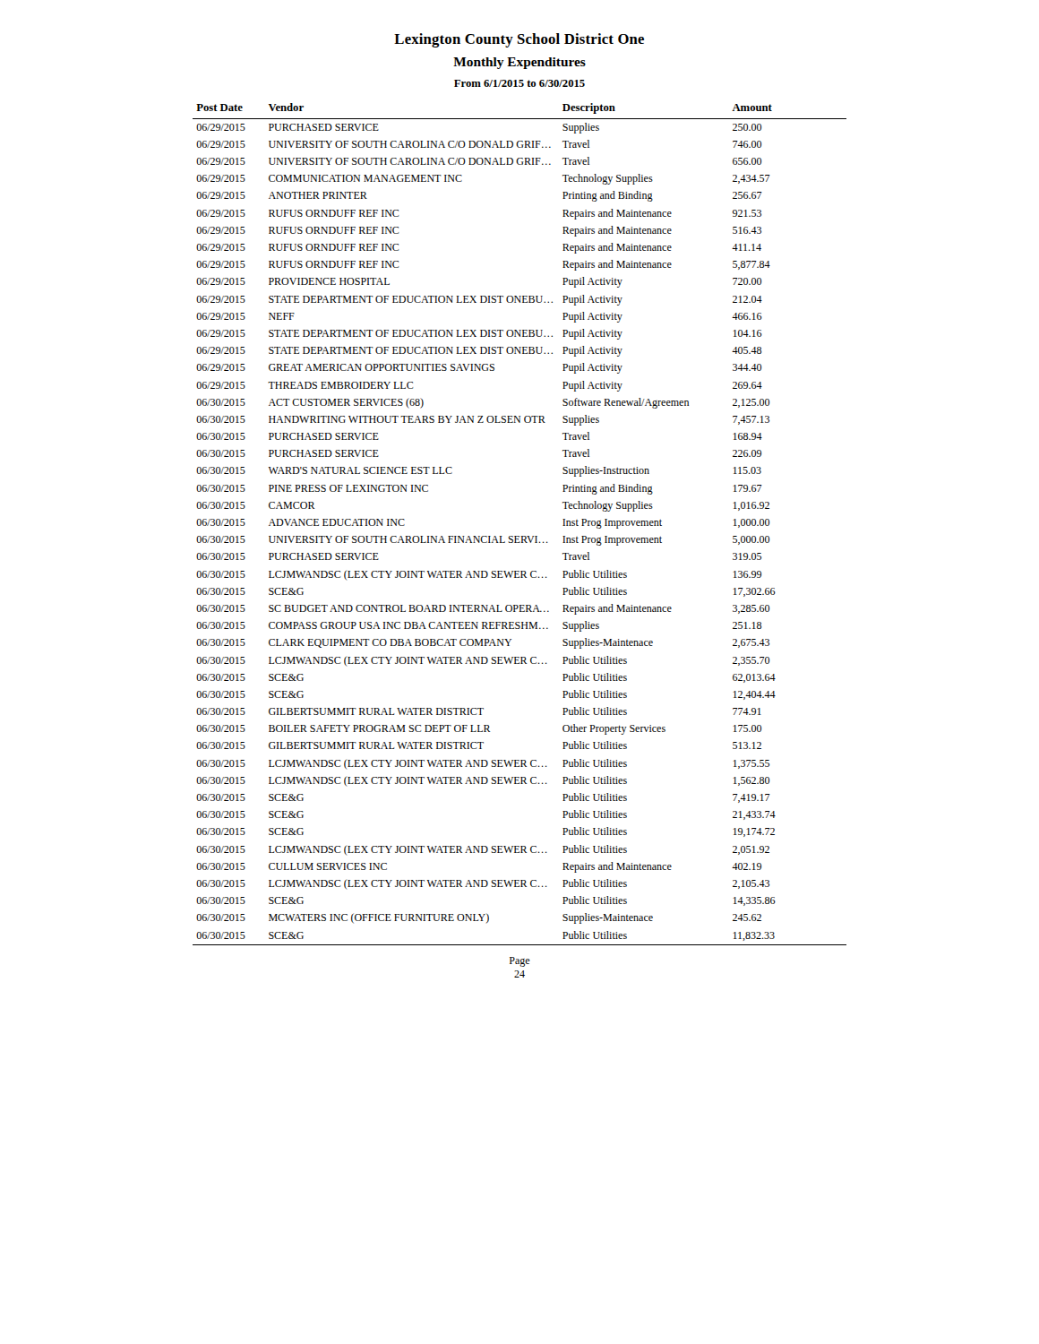Lexington County School District One
Monthly Expenditures
From 6/1/2015 to 6/30/2015
| Post Date | Vendor | Descripton | Amount |
| --- | --- | --- | --- |
| 06/29/2015 | PURCHASED SERVICE | Supplies | 250.00 |
| 06/29/2015 | UNIVERSITY OF SOUTH CAROLINA C/O DONALD GRIFFINCOL | Travel | 746.00 |
| 06/29/2015 | UNIVERSITY OF SOUTH CAROLINA C/O DONALD GRIFFINCOL | Travel | 656.00 |
| 06/29/2015 | COMMUNICATION MANAGEMENT INC | Technology Supplies | 2,434.57 |
| 06/29/2015 | ANOTHER PRINTER | Printing and Binding | 256.67 |
| 06/29/2015 | RUFUS ORNDUFF REF INC | Repairs and Maintenance | 921.53 |
| 06/29/2015 | RUFUS ORNDUFF REF INC | Repairs and Maintenance | 516.43 |
| 06/29/2015 | RUFUS ORNDUFF REF INC | Repairs and Maintenance | 411.14 |
| 06/29/2015 | RUFUS ORNDUFF REF INC | Repairs and Maintenance | 5,877.84 |
| 06/29/2015 | PROVIDENCE HOSPITAL | Pupil Activity | 720.00 |
| 06/29/2015 | STATE DEPARTMENT OF EDUCATION LEX DIST ONEBUS SHOP | Pupil Activity | 212.04 |
| 06/29/2015 | NEFF | Pupil Activity | 466.16 |
| 06/29/2015 | STATE DEPARTMENT OF EDUCATION LEX DIST ONEBUS SHOP | Pupil Activity | 104.16 |
| 06/29/2015 | STATE DEPARTMENT OF EDUCATION LEX DIST ONEBUS SHOP | Pupil Activity | 405.48 |
| 06/29/2015 | GREAT AMERICAN OPPORTUNITIES SAVINGS | Pupil Activity | 344.40 |
| 06/29/2015 | THREADS EMBROIDERY LLC | Pupil Activity | 269.64 |
| 06/30/2015 | ACT CUSTOMER SERVICES (68) | Software Renewal/Agreemen | 2,125.00 |
| 06/30/2015 | HANDWRITING WITHOUT TEARS BY JAN Z OLSEN OTR | Supplies | 7,457.13 |
| 06/30/2015 | PURCHASED SERVICE | Travel | 168.94 |
| 06/30/2015 | PURCHASED SERVICE | Travel | 226.09 |
| 06/30/2015 | WARD'S NATURAL SCIENCE EST LLC | Supplies-Instruction | 115.03 |
| 06/30/2015 | PINE PRESS OF LEXINGTON INC | Printing and Binding | 179.67 |
| 06/30/2015 | CAMCOR | Technology Supplies | 1,016.92 |
| 06/30/2015 | ADVANCE EDUCATION INC | Inst Prog Improvement | 1,000.00 |
| 06/30/2015 | UNIVERSITY OF SOUTH CAROLINA FINANCIAL SERVICES | Inst Prog Improvement | 5,000.00 |
| 06/30/2015 | PURCHASED SERVICE | Travel | 319.05 |
| 06/30/2015 | LCJMWANDSC (LEX CTY JOINT WATER AND SEWER COMMI | Public Utilities | 136.99 |
| 06/30/2015 | SCE&G | Public Utilities | 17,302.66 |
| 06/30/2015 | SC BUDGET AND CONTROL BOARD INTERNAL OPERATIONS | Repairs and Maintenance | 3,285.60 |
| 06/30/2015 | COMPASS GROUP USA INC DBA CANTEEN REFRESHMENT SERV | Supplies | 251.18 |
| 06/30/2015 | CLARK EQUIPMENT CO DBA BOBCAT COMPANY | Supplies-Maintenace | 2,675.43 |
| 06/30/2015 | LCJMWANDSC (LEX CTY JOINT WATER AND SEWER COMMI | Public Utilities | 2,355.70 |
| 06/30/2015 | SCE&G | Public Utilities | 62,013.64 |
| 06/30/2015 | SCE&G | Public Utilities | 12,404.44 |
| 06/30/2015 | GILBERTSUMMIT RURAL WATER DISTRICT | Public Utilities | 774.91 |
| 06/30/2015 | BOILER SAFETY PROGRAM SC DEPT OF LLR | Other Property Services | 175.00 |
| 06/30/2015 | GILBERTSUMMIT RURAL WATER DISTRICT | Public Utilities | 513.12 |
| 06/30/2015 | LCJMWANDSC (LEX CTY JOINT WATER AND SEWER COMMI | Public Utilities | 1,375.55 |
| 06/30/2015 | LCJMWANDSC (LEX CTY JOINT WATER AND SEWER COMMI | Public Utilities | 1,562.80 |
| 06/30/2015 | SCE&G | Public Utilities | 7,419.17 |
| 06/30/2015 | SCE&G | Public Utilities | 21,433.74 |
| 06/30/2015 | SCE&G | Public Utilities | 19,174.72 |
| 06/30/2015 | LCJMWANDSC (LEX CTY JOINT WATER AND SEWER COMMI | Public Utilities | 2,051.92 |
| 06/30/2015 | CULLUM SERVICES INC | Repairs and Maintenance | 402.19 |
| 06/30/2015 | LCJMWANDSC (LEX CTY JOINT WATER AND SEWER COMMI | Public Utilities | 2,105.43 |
| 06/30/2015 | SCE&G | Public Utilities | 14,335.86 |
| 06/30/2015 | MCWATERS INC (OFFICE FURNITURE ONLY) | Supplies-Maintenace | 245.62 |
| 06/30/2015 | SCE&G | Public Utilities | 11,832.33 |
Page
24